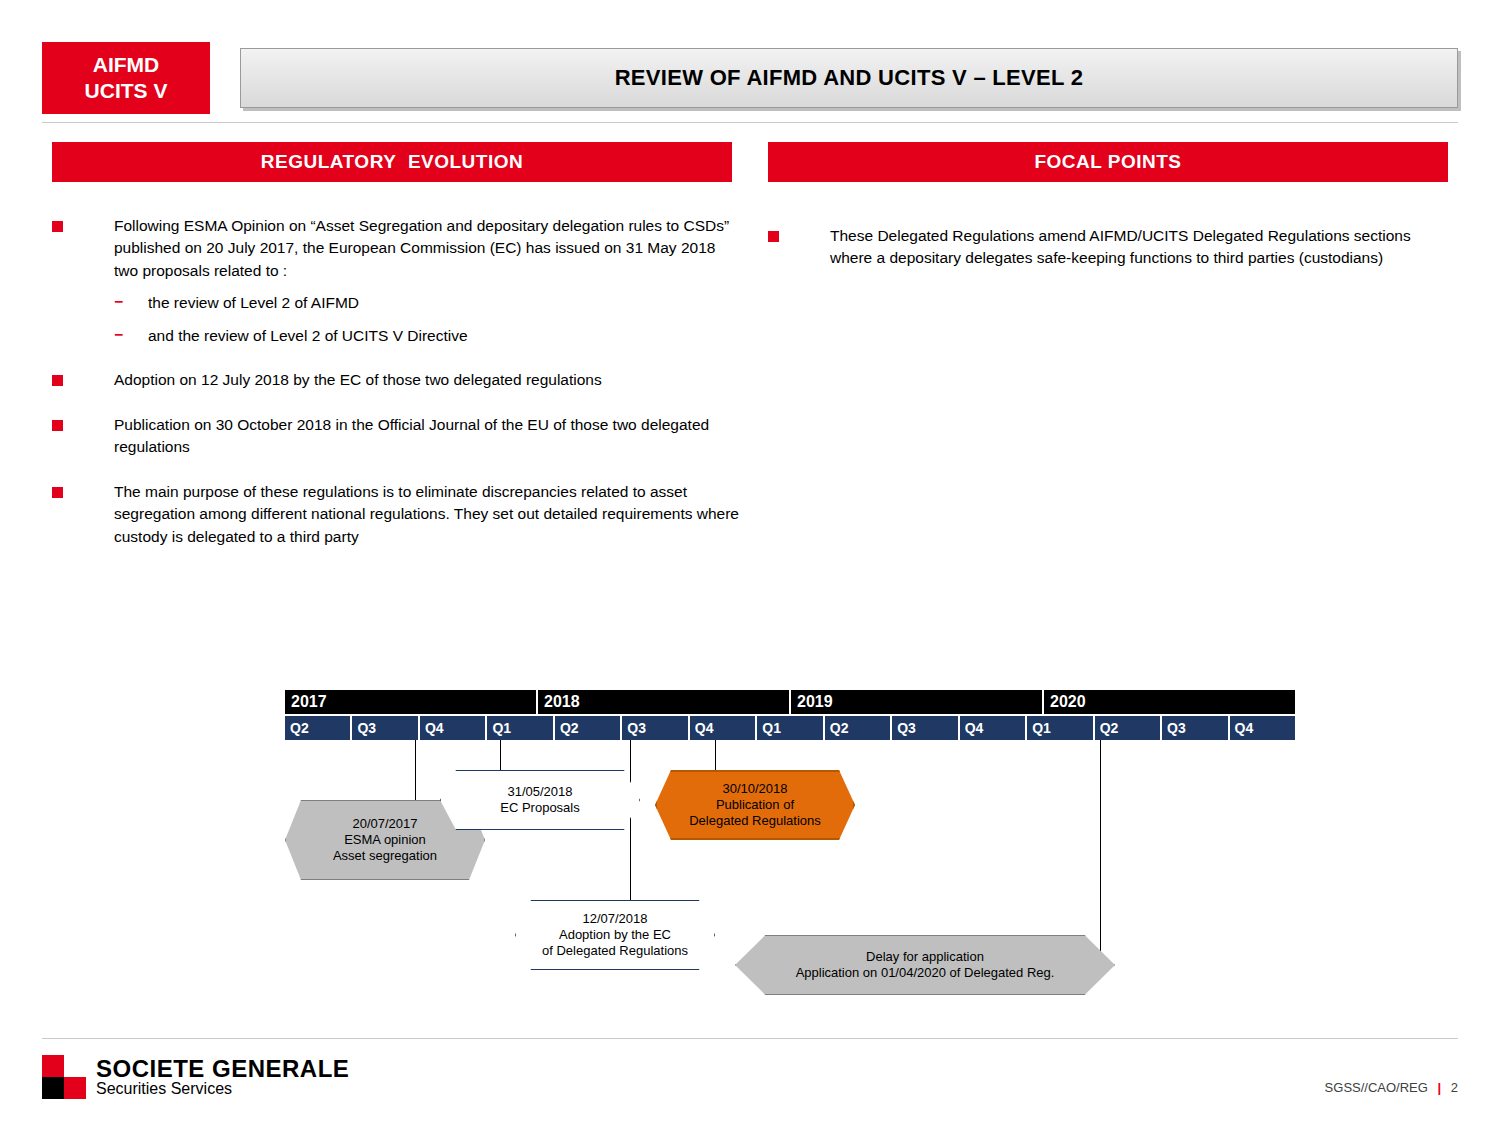AIFMD UCITS V
REVIEW OF AIFMD AND UCITS V – LEVEL 2
REGULATORY EVOLUTION
FOCAL POINTS
Following ESMA Opinion on “Asset Segregation and depositary delegation rules to CSDs” published on 20 July 2017, the European Commission (EC) has issued on 31 May 2018 two proposals related to :
the review of Level 2 of AIFMD
and the review of Level 2 of UCITS V Directive
Adoption on 12 July 2018 by the EC of those two delegated regulations
Publication on 30 October 2018 in the Official Journal of the EU of those two delegated regulations
The main purpose of these regulations is to eliminate discrepancies related to asset segregation among different national regulations. They set out detailed requirements where custody is delegated to a third party
These Delegated Regulations amend AIFMD/UCITS Delegated Regulations sections where a depositary delegates safe-keeping functions to third parties (custodians)
2017
2018
2019
2020
Q2
Q3
Q4
Q1
Q2
Q3
Q4
Q1
Q2
Q3
Q4
Q1
Q2
Q3
Q4
20/07/2017
ESMA opinion
Asset segregation
31/05/2018
EC Proposals
30/10/2018
Publication of
Delegated Regulations
12/07/2018
Adoption by the EC
of Delegated Regulations
Delay for application
Application on 01/04/2020 of Delegated Reg.
SOCIETE GENERALE
Securities Services
SGSS//CAO/REG | 2